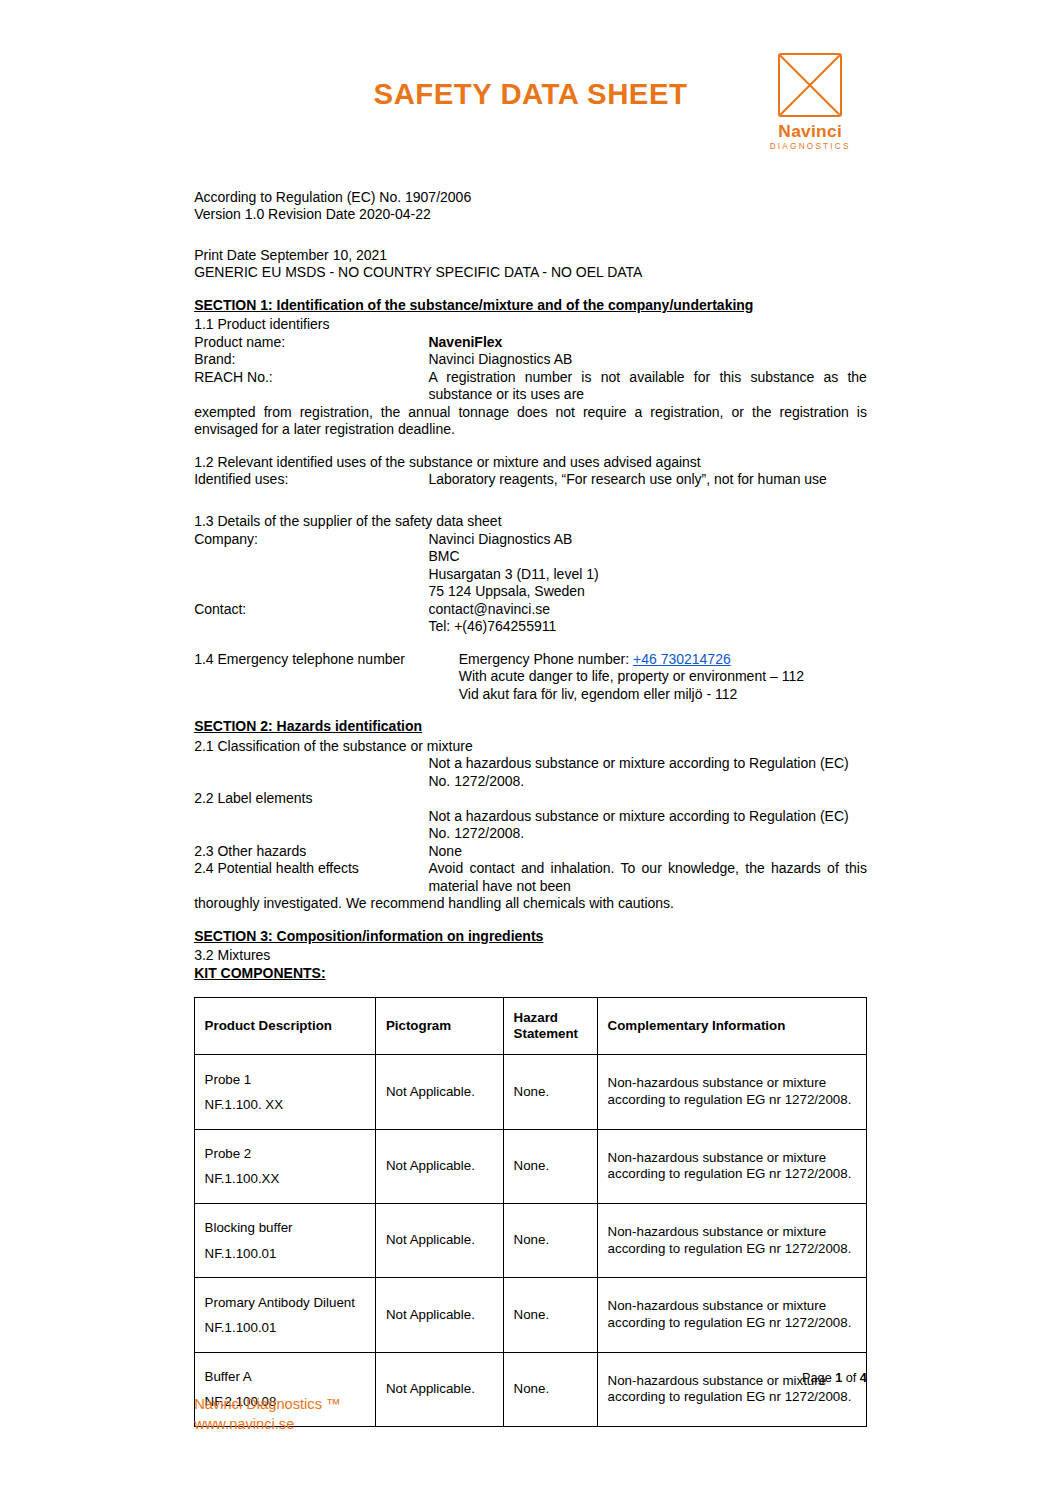SAFETY DATA SHEET
Navinci
DIAGNOSTICS
According to Regulation (EC) No. 1907/2006
Version 1.0 Revision Date 2020-04-22
Print Date September 10, 2021
GENERIC EU MSDS - NO COUNTRY SPECIFIC DATA - NO OEL DATA
SECTION 1: Identification of the substance/mixture and of the company/undertaking
1.1 Product identifiers
Product name:
NaveniFlex
Brand:
Navinci Diagnostics AB
REACH No.:
A registration number is not available for this substance as the substance or its uses are
exempted from registration, the annual tonnage does not require a registration, or the registration is envisaged for a later registration deadline.
1.2 Relevant identified uses of the substance or mixture and uses advised against
Identified uses:
Laboratory reagents, “For research use only”, not for human use
1.3 Details of the supplier of the safety data sheet
Company:
Navinci Diagnostics AB
BMC
Husargatan 3 (D11, level 1)
75 124 Uppsala, Sweden
Contact:
contact@navinci.se
Tel: +(46)764255911
1.4 Emergency telephone number
Emergency Phone number: +46 730214726
With acute danger to life, property or environment – 112
Vid akut fara för liv, egendom eller miljö - 112
SECTION 2: Hazards identification
2.1 Classification of the substance or mixture
Not a hazardous substance or mixture according to Regulation (EC) No. 1272/2008.
2.2 Label elements
Not a hazardous substance or mixture according to Regulation (EC) No. 1272/2008.
2.3 Other hazards
None
2.4 Potential health effects
Avoid contact and inhalation. To our knowledge, the hazards of this material have not been
thoroughly investigated. We recommend handling all chemicals with cautions.
SECTION 3: Composition/information on ingredients
3.2 Mixtures
KIT COMPONENTS:
| Product Description | Pictogram | Hazard Statement | Complementary Information |
| --- | --- | --- | --- |
| Probe 1 NF.1.100. XX | Not Applicable. | None. | Non-hazardous substance or mixture according to regulation EG nr 1272/2008. |
| Probe 2 NF.1.100.XX | Not Applicable. | None. | Non-hazardous substance or mixture according to regulation EG nr 1272/2008. |
| Blocking buffer NF.1.100.01 | Not Applicable. | None. | Non-hazardous substance or mixture according to regulation EG nr 1272/2008. |
| Promary Antibody Diluent NF.1.100.01 | Not Applicable. | None. | Non-hazardous substance or mixture according to regulation EG nr 1272/2008. |
| Buffer A NF.2.100.08 | Not Applicable. | None. | Non-hazardous substance or mixture according to regulation EG nr 1272/2008. |
Page 1 of 4
Navinci Diagnostics ™
www.navinci.se